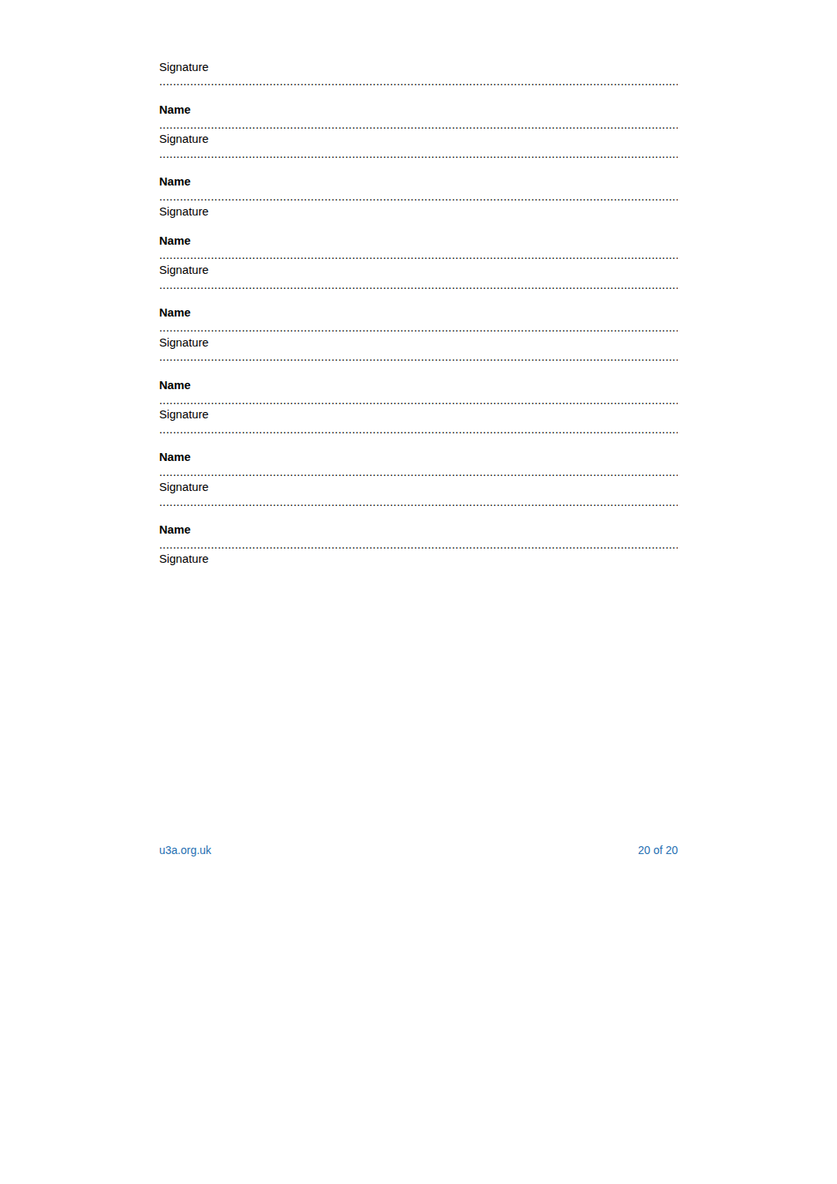Signature
..........................................................................................................................................................................................
Name
..........................................................................................................................................................................................
Signature
..........................................................................................................................................................................................
Name
..........................................................................................................................................................................................
Signature
Name
..........................................................................................................................................................................................
Signature
..........................................................................................................................................................................................
Name
..........................................................................................................................................................................................
Signature
..........................................................................................................................................................................................
Name
..........................................................................................................................................................................................
Signature
..........................................................................................................................................................................................
Name
..........................................................................................................................................................................................
Signature
..........................................................................................................................................................................................
Name
..........................................................................................................................................................................................
Signature
u3a.org.uk 20 of 20